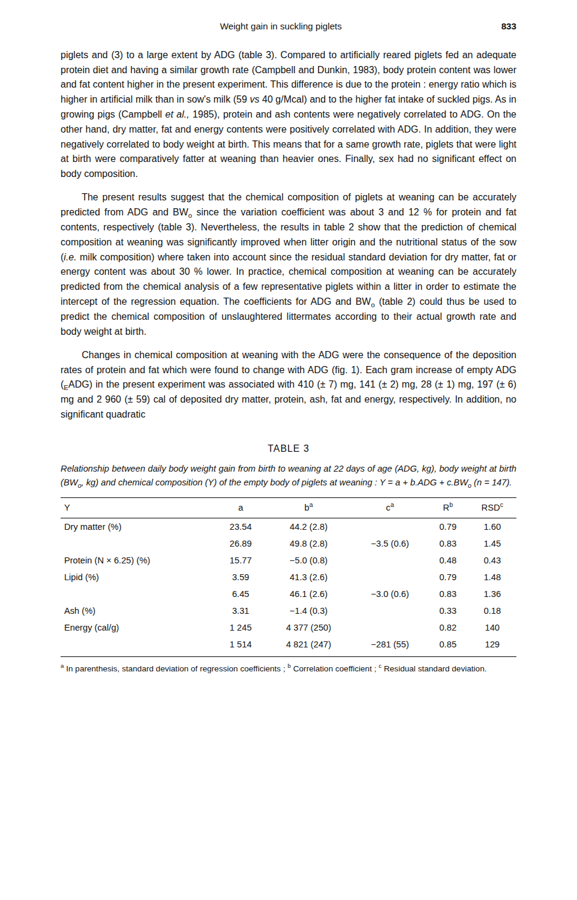Weight gain in suckling piglets 833
piglets and (3) to a large extent by ADG (table 3). Compared to artificially reared piglets fed an adequate protein diet and having a similar growth rate (Campbell and Dunkin, 1983), body protein content was lower and fat content higher in the present experiment. This difference is due to the protein : energy ratio which is higher in artificial milk than in sow's milk (59 vs 40 g/Mcal) and to the higher fat intake of suckled pigs. As in growing pigs (Campbell et al., 1985), protein and ash contents were negatively correlated to ADG. On the other hand, dry matter, fat and energy contents were positively correlated with ADG. In addition, they were negatively correlated to body weight at birth. This means that for a same growth rate, piglets that were light at birth were comparatively fatter at weaning than heavier ones. Finally, sex had no significant effect on body composition.
The present results suggest that the chemical composition of piglets at weaning can be accurately predicted from ADG and BWo since the variation coefficient was about 3 and 12 % for protein and fat contents, respectively (table 3). Nevertheless, the results in table 2 show that the prediction of chemical composition at weaning was significantly improved when litter origin and the nutritional status of the sow (i.e. milk composition) where taken into account since the residual standard deviation for dry matter, fat or energy content was about 30 % lower. In practice, chemical composition at weaning can be accurately predicted from the chemical analysis of a few representative piglets within a litter in order to estimate the intercept of the regression equation. The coefficients for ADG and BWo (table 2) could thus be used to predict the chemical composition of unslaughtered littermates according to their actual growth rate and body weight at birth.
Changes in chemical composition at weaning with the ADG were the consequence of the deposition rates of protein and fat which were found to change with ADG (fig. 1). Each gram increase of empty ADG (EADG) in the present experiment was associated with 410 (± 7) mg, 141 (± 2) mg, 28 (± 1) mg, 197 (± 6) mg and 2 960 (± 59) cal of deposited dry matter, protein, ash, fat and energy, respectively. In addition, no significant quadratic
TABLE 3
Relationship between daily body weight gain from birth to weaning at 22 days of age (ADG, kg), body weight at birth (BWo, kg) and chemical composition (Y) of the empty body of piglets at weaning : Y = a + b.ADG + c.BWo (n = 147).
| Y | a | b a | c a | R b | RSD c |
| --- | --- | --- | --- | --- | --- |
| Dry matter (%) | 23.54 | 44.2 (2.8) | | 0.79 | 1.60 |
| | 26.89 | 49.8 (2.8) | −3.5 (0.6) | 0.83 | 1.45 |
| Protein (N × 6.25) (%) | 15.77 | −5.0 (0.8) | | 0.48 | 0.43 |
| Lipid (%) | 3.59 | 41.3 (2.6) | | 0.79 | 1.48 |
| | 6.45 | 46.1 (2.6) | −3.0 (0.6) | 0.83 | 1.36 |
| Ash (%) | 3.31 | −1.4 (0.3) | | 0.33 | 0.18 |
| Energy (cal/g) | 1 245 | 4 377 (250) | | 0.82 | 140 |
| | 1 514 | 4 821 (247) | −281 (55) | 0.85 | 129 |
a In parenthesis, standard deviation of regression coefficients ; b Correlation coefficient ; c Residual standard deviation.